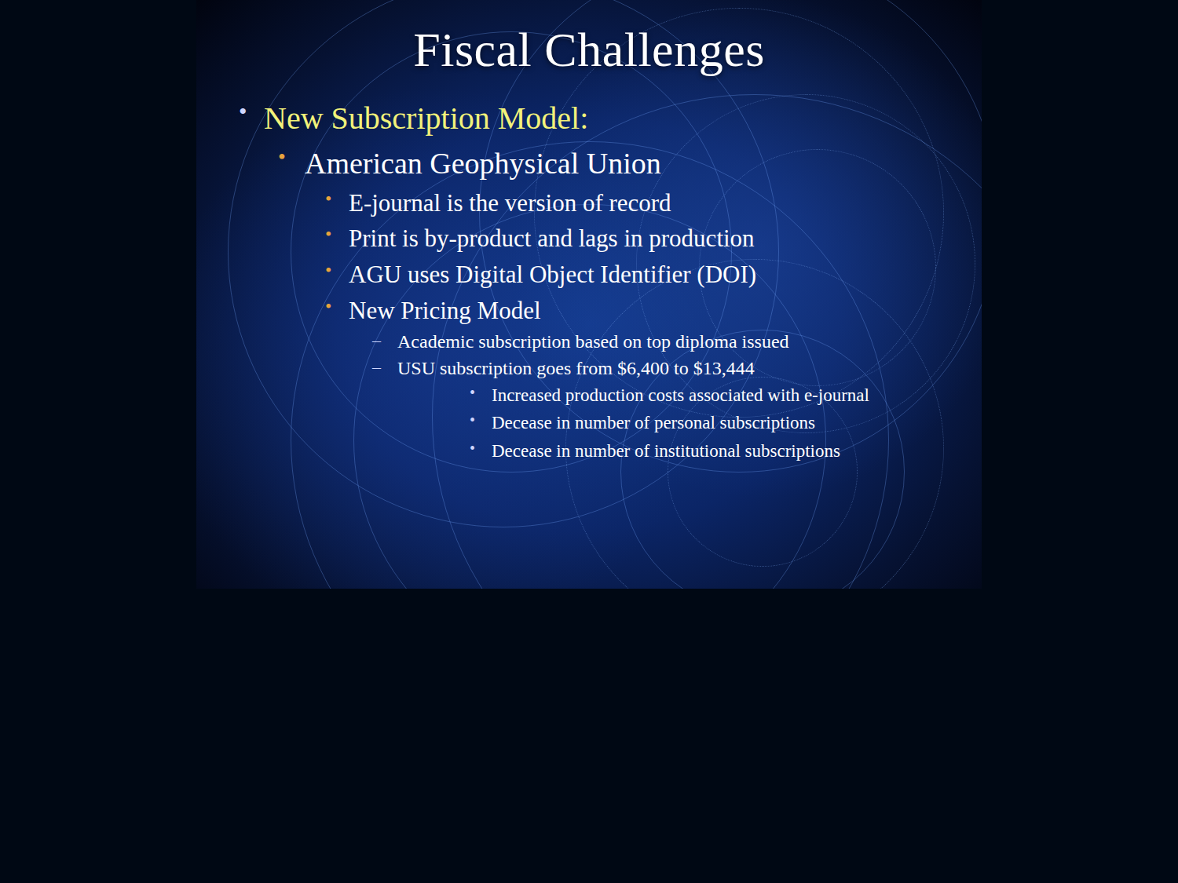Fiscal Challenges
New Subscription Model:
American Geophysical Union
E-journal is the version of record
Print is by-product and lags in production
AGU uses Digital Object Identifier (DOI)
New Pricing Model
Academic subscription based on top diploma issued
USU subscription goes from $6,400 to $13,444
Increased production costs associated with e-journal
Decease in number of personal subscriptions
Decease in number of institutional subscriptions